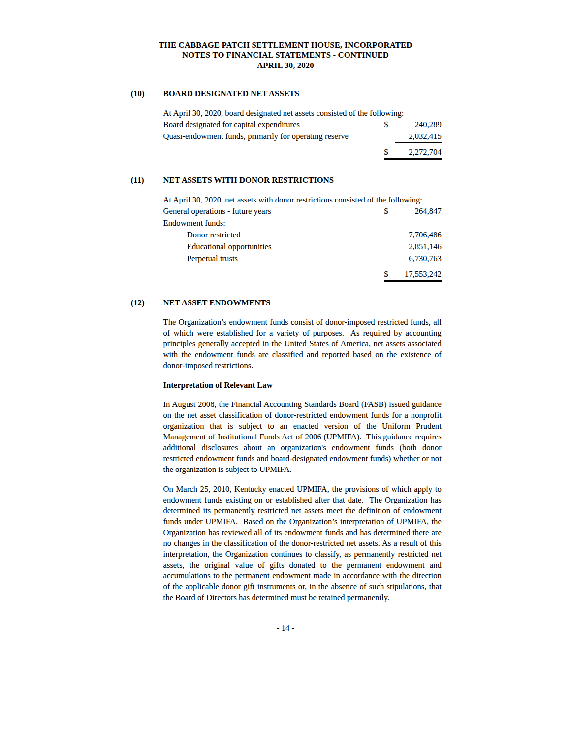THE CABBAGE PATCH SETTLEMENT HOUSE, INCORPORATED
NOTES TO FINANCIAL STATEMENTS - CONTINUED
APRIL 30, 2020
(10) BOARD DESIGNATED NET ASSETS
At April 30, 2020, board designated net assets consisted of the following:
| Board designated for capital expenditures | $ | 240,289 |
| Quasi-endowment funds, primarily for operating reserve | | 2,032,415 |
| | $ | 2,272,704 |
(11) NET ASSETS WITH DONOR RESTRICTIONS
At April 30, 2020, net assets with donor restrictions consisted of the following:
| General operations - future years | $ | 264,847 |
| Endowment funds: | | |
| Donor restricted | | 7,706,486 |
| Educational opportunities | | 2,851,146 |
| Perpetual trusts | | 6,730,763 |
| | $ | 17,553,242 |
(12) NET ASSET ENDOWMENTS
The Organization’s endowment funds consist of donor-imposed restricted funds, all of which were established for a variety of purposes. As required by accounting principles generally accepted in the United States of America, net assets associated with the endowment funds are classified and reported based on the existence of donor-imposed restrictions.
Interpretation of Relevant Law
In August 2008, the Financial Accounting Standards Board (FASB) issued guidance on the net asset classification of donor-restricted endowment funds for a nonprofit organization that is subject to an enacted version of the Uniform Prudent Management of Institutional Funds Act of 2006 (UPMIFA). This guidance requires additional disclosures about an organization's endowment funds (both donor restricted endowment funds and board-designated endowment funds) whether or not the organization is subject to UPMIFA.
On March 25, 2010, Kentucky enacted UPMIFA, the provisions of which apply to endowment funds existing on or established after that date. The Organization has determined its permanently restricted net assets meet the definition of endowment funds under UPMIFA. Based on the Organization’s interpretation of UPMIFA, the Organization has reviewed all of its endowment funds and has determined there are no changes in the classification of the donor-restricted net assets. As a result of this interpretation, the Organization continues to classify, as permanently restricted net assets, the original value of gifts donated to the permanent endowment and accumulations to the permanent endowment made in accordance with the direction of the applicable donor gift instruments or, in the absence of such stipulations, that the Board of Directors has determined must be retained permanently.
- 14 -